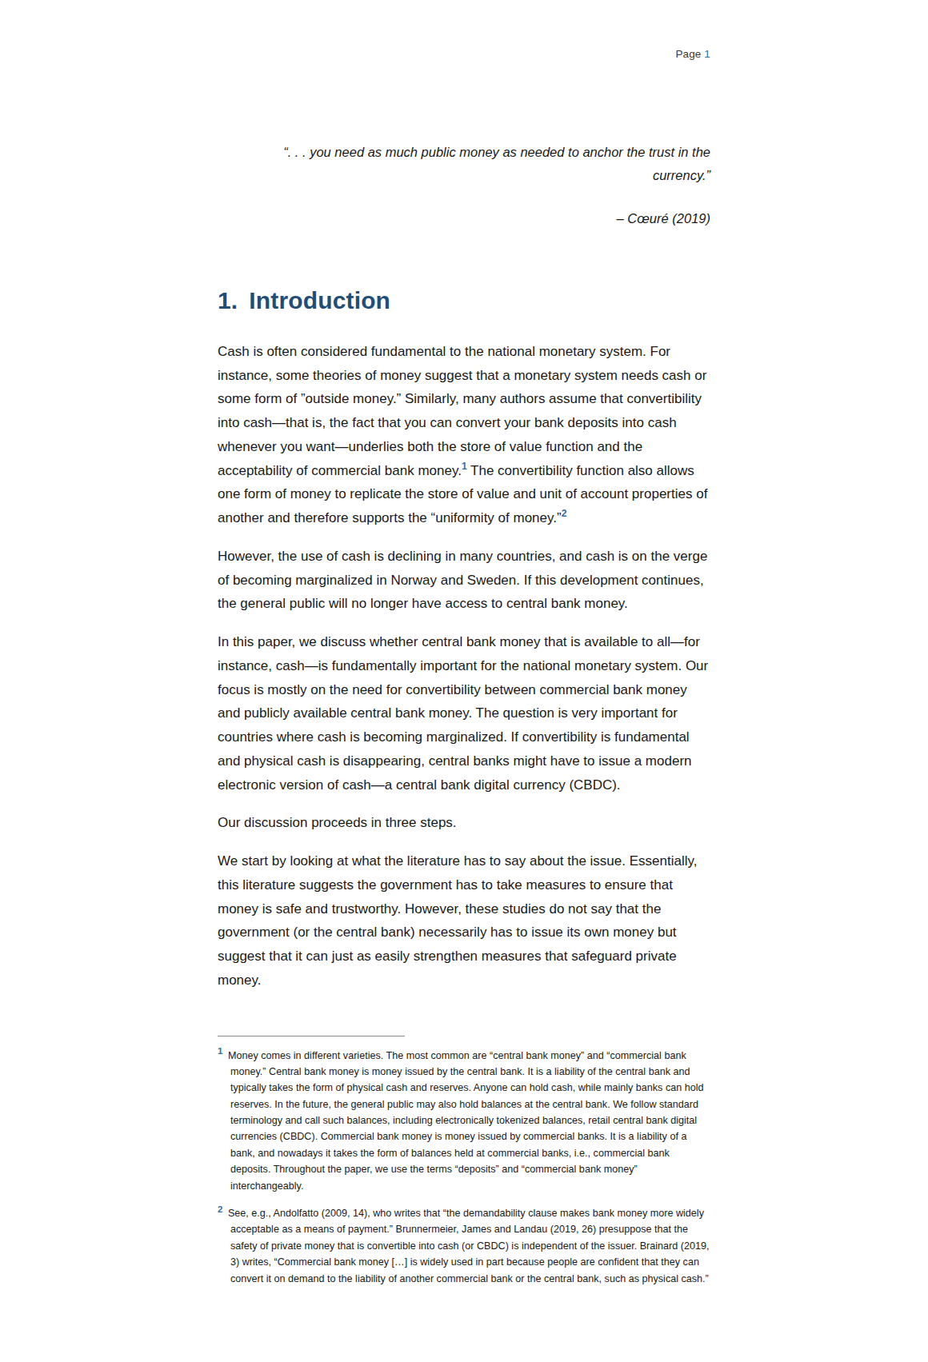Page 1
“. . . you need as much public money as needed to anchor the trust in the currency.”
– Cœuré (2019)
1. Introduction
Cash is often considered fundamental to the national monetary system. For instance, some theories of money suggest that a monetary system needs cash or some form of ”outside money.” Similarly, many authors assume that convertibility into cash—that is, the fact that you can convert your bank deposits into cash whenever you want—underlies both the store of value function and the acceptability of commercial bank money.1 The convertibility function also allows one form of money to replicate the store of value and unit of account properties of another and therefore supports the “uniformity of money.”2
However, the use of cash is declining in many countries, and cash is on the verge of becoming marginalized in Norway and Sweden. If this development continues, the general public will no longer have access to central bank money.
In this paper, we discuss whether central bank money that is available to all—for instance, cash—is fundamentally important for the national monetary system. Our focus is mostly on the need for convertibility between commercial bank money and publicly available central bank money. The question is very important for countries where cash is becoming marginalized. If convertibility is fundamental and physical cash is disappearing, central banks might have to issue a modern electronic version of cash—a central bank digital currency (CBDC).
Our discussion proceeds in three steps.
We start by looking at what the literature has to say about the issue. Essentially, this literature suggests the government has to take measures to ensure that money is safe and trustworthy. However, these studies do not say that the government (or the central bank) necessarily has to issue its own money but suggest that it can just as easily strengthen measures that safeguard private money.
1 Money comes in different varieties. The most common are “central bank money” and “commercial bank money.” Central bank money is money issued by the central bank. It is a liability of the central bank and typically takes the form of physical cash and reserves. Anyone can hold cash, while mainly banks can hold reserves. In the future, the general public may also hold balances at the central bank. We follow standard terminology and call such balances, including electronically tokenized balances, retail central bank digital currencies (CBDC). Commercial bank money is money issued by commercial banks. It is a liability of a bank, and nowadays it takes the form of balances held at commercial banks, i.e., commercial bank deposits. Throughout the paper, we use the terms “deposits” and “commercial bank money” interchangeably.
2 See, e.g., Andolfatto (2009, 14), who writes that “the demandability clause makes bank money more widely acceptable as a means of payment.” Brunnermeier, James and Landau (2019, 26) presuppose that the safety of private money that is convertible into cash (or CBDC) is independent of the issuer. Brainard (2019, 3) writes, “Commercial bank money […] is widely used in part because people are confident that they can convert it on demand to the liability of another commercial bank or the central bank, such as physical cash.”